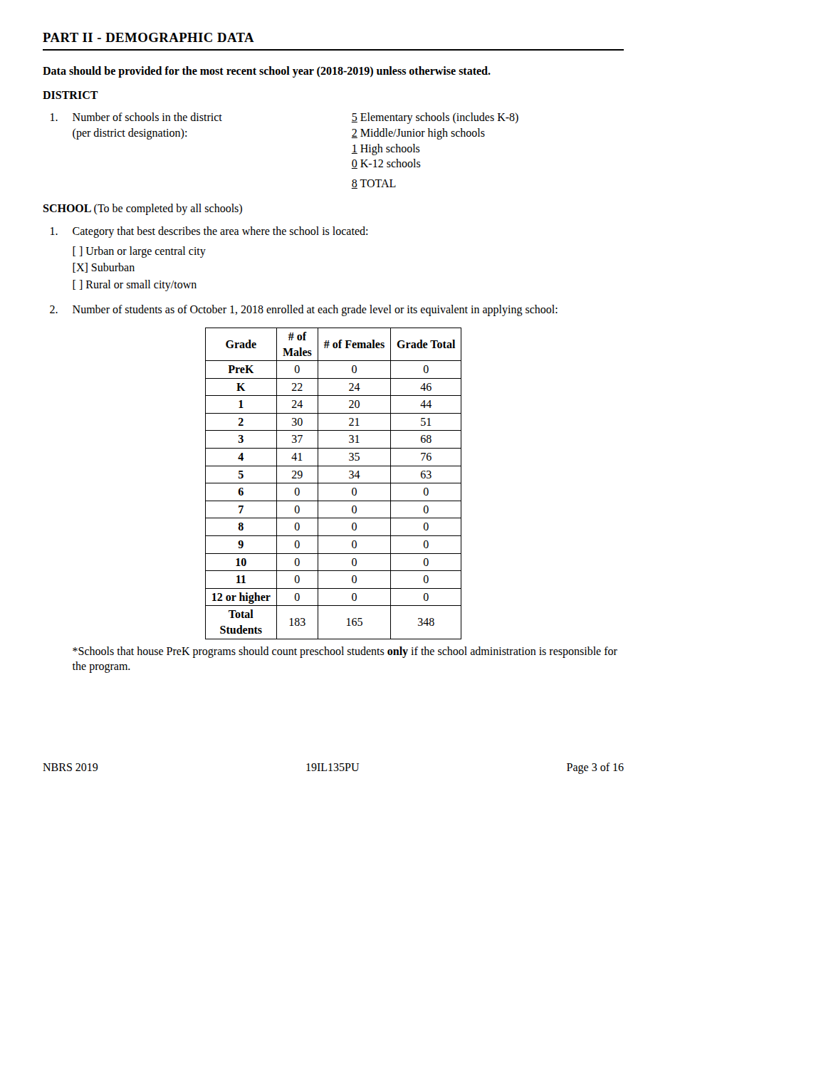PART II - DEMOGRAPHIC DATA
Data should be provided for the most recent school year (2018-2019) unless otherwise stated.
DISTRICT
Number of schools in the district
(per district designation):
5 Elementary schools (includes K-8)
2 Middle/Junior high schools
1 High schools
0 K-12 schools
8 TOTAL
SCHOOL (To be completed by all schools)
Category that best describes the area where the school is located:
[ ] Urban or large central city
[X] Suburban
[ ] Rural or small city/town
Number of students as of October 1, 2018 enrolled at each grade level or its equivalent in applying school:
| Grade | # of Males | # of Females | Grade Total |
| --- | --- | --- | --- |
| PreK | 0 | 0 | 0 |
| K | 22 | 24 | 46 |
| 1 | 24 | 20 | 44 |
| 2 | 30 | 21 | 51 |
| 3 | 37 | 31 | 68 |
| 4 | 41 | 35 | 76 |
| 5 | 29 | 34 | 63 |
| 6 | 0 | 0 | 0 |
| 7 | 0 | 0 | 0 |
| 8 | 0 | 0 | 0 |
| 9 | 0 | 0 | 0 |
| 10 | 0 | 0 | 0 |
| 11 | 0 | 0 | 0 |
| 12 or higher | 0 | 0 | 0 |
| Total Students | 183 | 165 | 348 |
*Schools that house PreK programs should count preschool students only if the school administration is responsible for the program.
NBRS 2019 19IL135PU Page 3 of 16